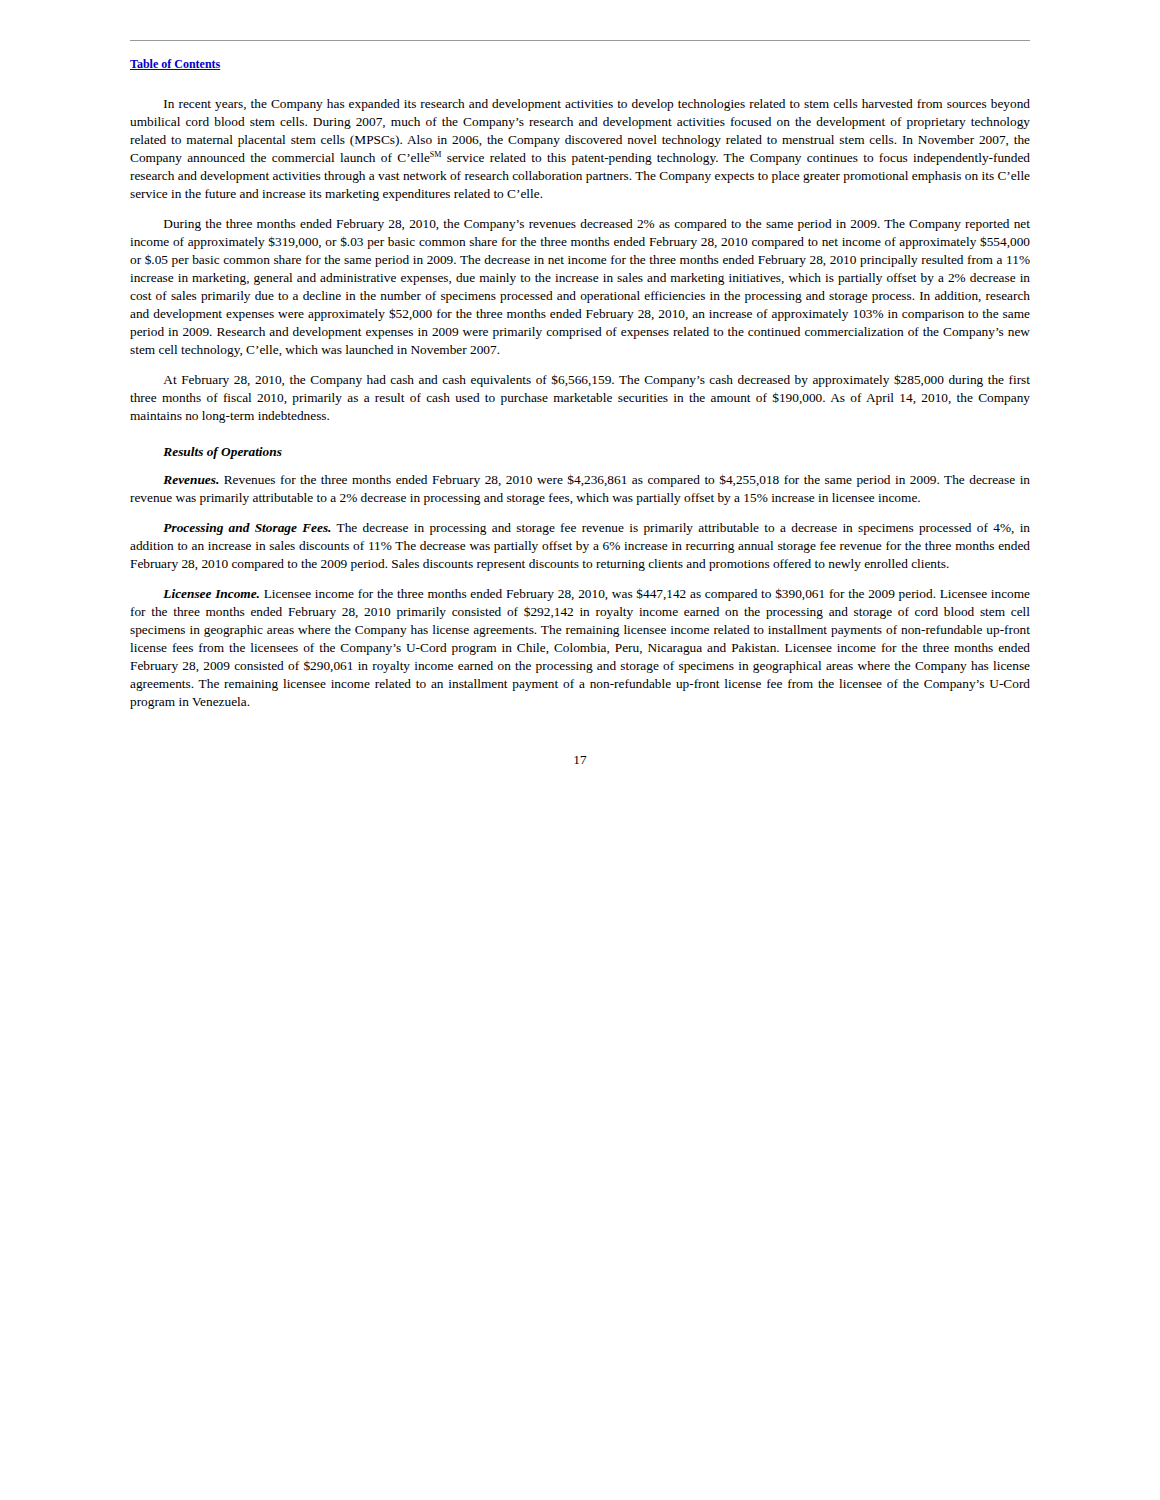Table of Contents
In recent years, the Company has expanded its research and development activities to develop technologies related to stem cells harvested from sources beyond umbilical cord blood stem cells. During 2007, much of the Company’s research and development activities focused on the development of proprietary technology related to maternal placental stem cells (MPSCs). Also in 2006, the Company discovered novel technology related to menstrual stem cells. In November 2007, the Company announced the commercial launch of C’elleSM service related to this patent-pending technology. The Company continues to focus independently-funded research and development activities through a vast network of research collaboration partners. The Company expects to place greater promotional emphasis on its C’elle service in the future and increase its marketing expenditures related to C’elle.
During the three months ended February 28, 2010, the Company’s revenues decreased 2% as compared to the same period in 2009. The Company reported net income of approximately $319,000, or $.03 per basic common share for the three months ended February 28, 2010 compared to net income of approximately $554,000 or $.05 per basic common share for the same period in 2009. The decrease in net income for the three months ended February 28, 2010 principally resulted from a 11% increase in marketing, general and administrative expenses, due mainly to the increase in sales and marketing initiatives, which is partially offset by a 2% decrease in cost of sales primarily due to a decline in the number of specimens processed and operational efficiencies in the processing and storage process. In addition, research and development expenses were approximately $52,000 for the three months ended February 28, 2010, an increase of approximately 103% in comparison to the same period in 2009. Research and development expenses in 2009 were primarily comprised of expenses related to the continued commercialization of the Company’s new stem cell technology, C’elle, which was launched in November 2007.
At February 28, 2010, the Company had cash and cash equivalents of $6,566,159. The Company’s cash decreased by approximately $285,000 during the first three months of fiscal 2010, primarily as a result of cash used to purchase marketable securities in the amount of $190,000. As of April 14, 2010, the Company maintains no long-term indebtedness.
Results of Operations
Revenues. Revenues for the three months ended February 28, 2010 were $4,236,861 as compared to $4,255,018 for the same period in 2009. The decrease in revenue was primarily attributable to a 2% decrease in processing and storage fees, which was partially offset by a 15% increase in licensee income.
Processing and Storage Fees. The decrease in processing and storage fee revenue is primarily attributable to a decrease in specimens processed of 4%, in addition to an increase in sales discounts of 11% The decrease was partially offset by a 6% increase in recurring annual storage fee revenue for the three months ended February 28, 2010 compared to the 2009 period. Sales discounts represent discounts to returning clients and promotions offered to newly enrolled clients.
Licensee Income. Licensee income for the three months ended February 28, 2010, was $447,142 as compared to $390,061 for the 2009 period. Licensee income for the three months ended February 28, 2010 primarily consisted of $292,142 in royalty income earned on the processing and storage of cord blood stem cell specimens in geographic areas where the Company has license agreements. The remaining licensee income related to installment payments of non-refundable up-front license fees from the licensees of the Company’s U-Cord program in Chile, Colombia, Peru, Nicaragua and Pakistan. Licensee income for the three months ended February 28, 2009 consisted of $290,061 in royalty income earned on the processing and storage of specimens in geographical areas where the Company has license agreements. The remaining licensee income related to an installment payment of a non-refundable up-front license fee from the licensee of the Company’s U-Cord program in Venezuela.
17